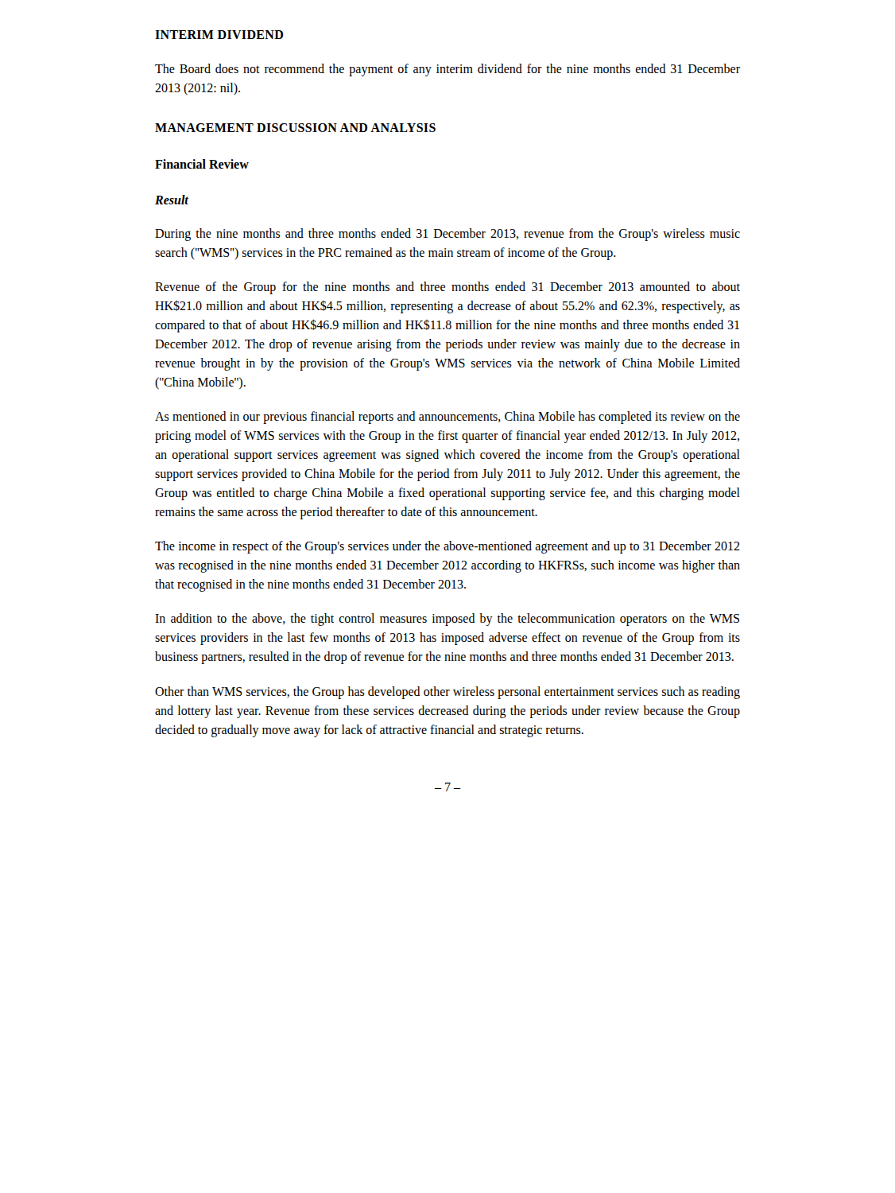Interim Dividend
The Board does not recommend the payment of any interim dividend for the nine months ended 31 December 2013 (2012: nil).
Management Discussion and Analysis
Financial Review
Result
During the nine months and three months ended 31 December 2013, revenue from the Group's wireless music search (''WMS'') services in the PRC remained as the main stream of income of the Group.
Revenue of the Group for the nine months and three months ended 31 December 2013 amounted to about HK$21.0 million and about HK$4.5 million, representing a decrease of about 55.2% and 62.3%, respectively, as compared to that of about HK$46.9 million and HK$11.8 million for the nine months and three months ended 31 December 2012. The drop of revenue arising from the periods under review was mainly due to the decrease in revenue brought in by the provision of the Group's WMS services via the network of China Mobile Limited (''China Mobile'').
As mentioned in our previous financial reports and announcements, China Mobile has completed its review on the pricing model of WMS services with the Group in the first quarter of financial year ended 2012/13. In July 2012, an operational support services agreement was signed which covered the income from the Group's operational support services provided to China Mobile for the period from July 2011 to July 2012. Under this agreement, the Group was entitled to charge China Mobile a fixed operational supporting service fee, and this charging model remains the same across the period thereafter to date of this announcement.
The income in respect of the Group's services under the above-mentioned agreement and up to 31 December 2012 was recognised in the nine months ended 31 December 2012 according to HKFRSs, such income was higher than that recognised in the nine months ended 31 December 2013.
In addition to the above, the tight control measures imposed by the telecommunication operators on the WMS services providers in the last few months of 2013 has imposed adverse effect on revenue of the Group from its business partners, resulted in the drop of revenue for the nine months and three months ended 31 December 2013.
Other than WMS services, the Group has developed other wireless personal entertainment services such as reading and lottery last year. Revenue from these services decreased during the periods under review because the Group decided to gradually move away for lack of attractive financial and strategic returns.
– 7 –